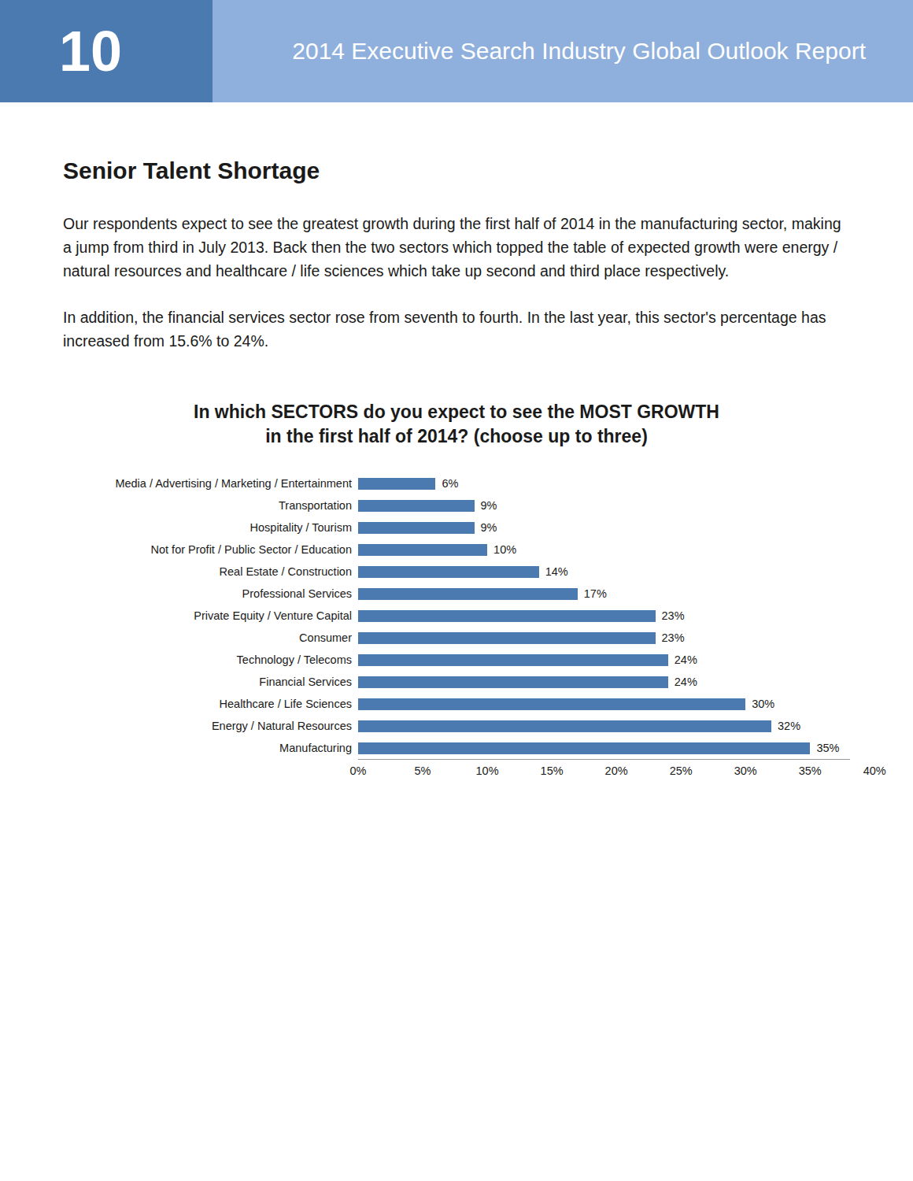10
2014 Executive Search Industry Global Outlook Report
Senior Talent Shortage
Our respondents expect to see the greatest growth during the first half of 2014 in the manufacturing sector, making a jump from third in July 2013. Back then the two sectors which topped the table of expected growth were energy / natural resources and healthcare / life sciences which take up second and third place respectively.
In addition, the financial services sector rose from seventh to fourth. In the last year, this sector's percentage has increased from 15.6% to 24%.
In which SECTORS do you expect to see the MOST GROWTH
in the first half of 2014? (choose up to three)
Media / Advertising / Marketing / Entertainment
Transportation
Hospitality / Tourism
Not for Profit / Public Sector / Education
Real Estate / Construction
Professional Services
Private Equity / Venture Capital
Consumer
Technology / Telecoms
Financial Services
Healthcare / Life Sciences
Energy / Natural Resources
Manufacturing
6%
9%
9%
10%
14%
17%
23%
23%
24%
24%
30%
32%
35%
0% 5% 10% 15% 20% 25% 30% 35% 40%